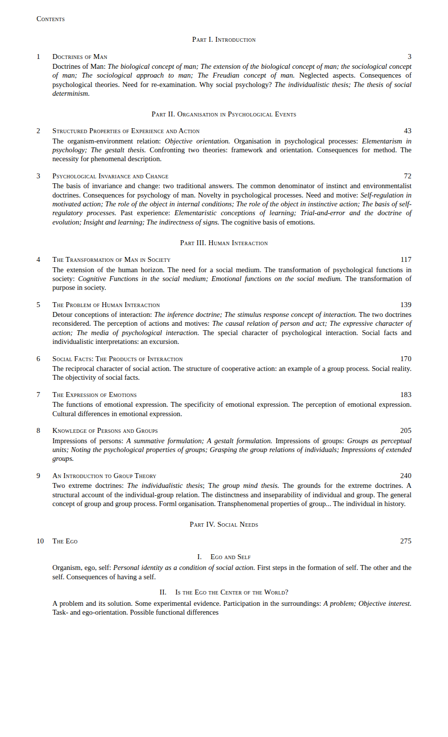Contents
Part I. Introduction
1 Doctrines of Man 3
Doctrines of Man: The biological concept of man; The extension of the biological concept of man; the sociological concept of man; The sociological approach to man; The Freudian concept of man. Neglected aspects. Consequences of psychological theories. Need for re-examination. Why social psychology? The individualistic thesis; The thesis of social determinism.
Part II. Organisation in Psychological Events
2 Structured Properties of Experience and Action 43
The organism-environment relation: Objective orientation. Organisation in psychological processes: Elementarism in psychology; The gestalt thesis. Confronting two theories: framework and orientation. Consequences for method. The necessity for phenomenal description.
3 Psychological Invariance and Change 72
The basis of invariance and change: two traditional answers. The common denominator of instinct and environmentalist doctrines. Consequences for psychology of man. Novelty in psychological processes. Need and motive: Self-regulation in motivated action; The role of the object in internal conditions; The role of the object in instinctive action; The basis of self-regulatory processes. Past experience: Elementaristic conceptions of learning; Trial-and-error and the doctrine of evolution; Insight and learning; The indirectness of signs. The cognitive basis of emotions.
Part III. Human Interaction
4 The Transformation of Man in Society 117
The extension of the human horizon. The need for a social medium. The transformation of psychological functions in society: Cognitive Functions in the social medium; Emotional functions on the social medium. The transformation of purpose in society.
5 The Problem of Human Interaction 139
Detour conceptions of interaction: The inference doctrine; The stimulus response concept of interaction. The two doctrines reconsidered. The perception of actions and motives: The causal relation of person and act; The expressive character of action; The media of psychological interaction. The special character of psychological interaction. Social facts and individualistic interpretations: an excursion.
6 Social Facts: The Products of Interaction 170
The reciprocal character of social action. The structure of cooperative action: an example of a group process. Social reality. The objectivity of social facts.
7 The Expression of Emotions 183
The functions of emotional expression. The specificity of emotional expression. The perception of emotional expression. Cultural differences in emotional expression.
8 Knowledge of Persons and Groups 205
Impressions of persons: A summative formulation; A gestalt formulation. Impressions of groups: Groups as perceptual units; Noting the psychological properties of groups; Grasping the group relations of individuals; Impressions of extended groups.
9 An Introduction to Group Theory 240
Two extreme doctrines: The individualistic thesis; The group mind thesis. The grounds for the extreme doctrines. A structural account of the individual-group relation. The distinctness and inseparability of individual and group. The general concept of group and group process. Forml organisation. Transphenomenal properties of group... The individual in history.
Part IV. Social Needs
10 The Ego 275
I. Ego and Self
Organism, ego, self: Personal identity as a condition of social action. First steps in the formation of self. The other and the self. Consequences of having a self.
II. Is the Ego the Center of the World?
A problem and its solution. Some experimental evidence. Participation in the surroundings: A problem; Objective interest. Task- and ego-orientation. Possible functional differences